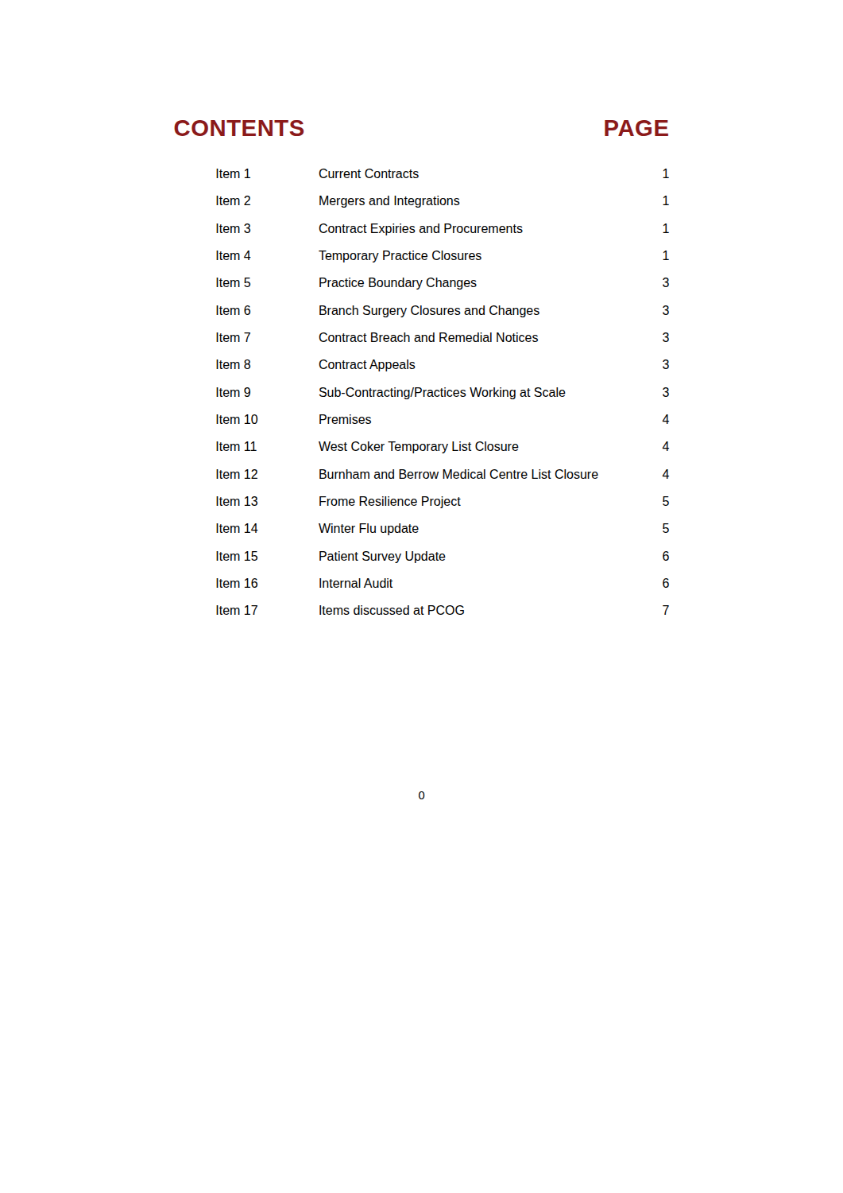CONTENTS PAGE
| Item 1 | Current Contracts | 1 |
| Item 2 | Mergers and Integrations | 1 |
| Item 3 | Contract Expiries and Procurements | 1 |
| Item 4 | Temporary Practice Closures | 1 |
| Item 5 | Practice Boundary Changes | 3 |
| Item 6 | Branch Surgery Closures and Changes | 3 |
| Item 7 | Contract Breach and Remedial Notices | 3 |
| Item 8 | Contract Appeals | 3 |
| Item 9 | Sub-Contracting/Practices Working at Scale | 3 |
| Item 10 | Premises | 4 |
| Item 11 | West Coker Temporary List Closure | 4 |
| Item 12 | Burnham and Berrow Medical Centre List Closure | 4 |
| Item 13 | Frome Resilience Project | 5 |
| Item 14 | Winter Flu update | 5 |
| Item 15 | Patient Survey Update | 6 |
| Item 16 | Internal Audit | 6 |
| Item 17 | Items discussed at PCOG | 7 |
0